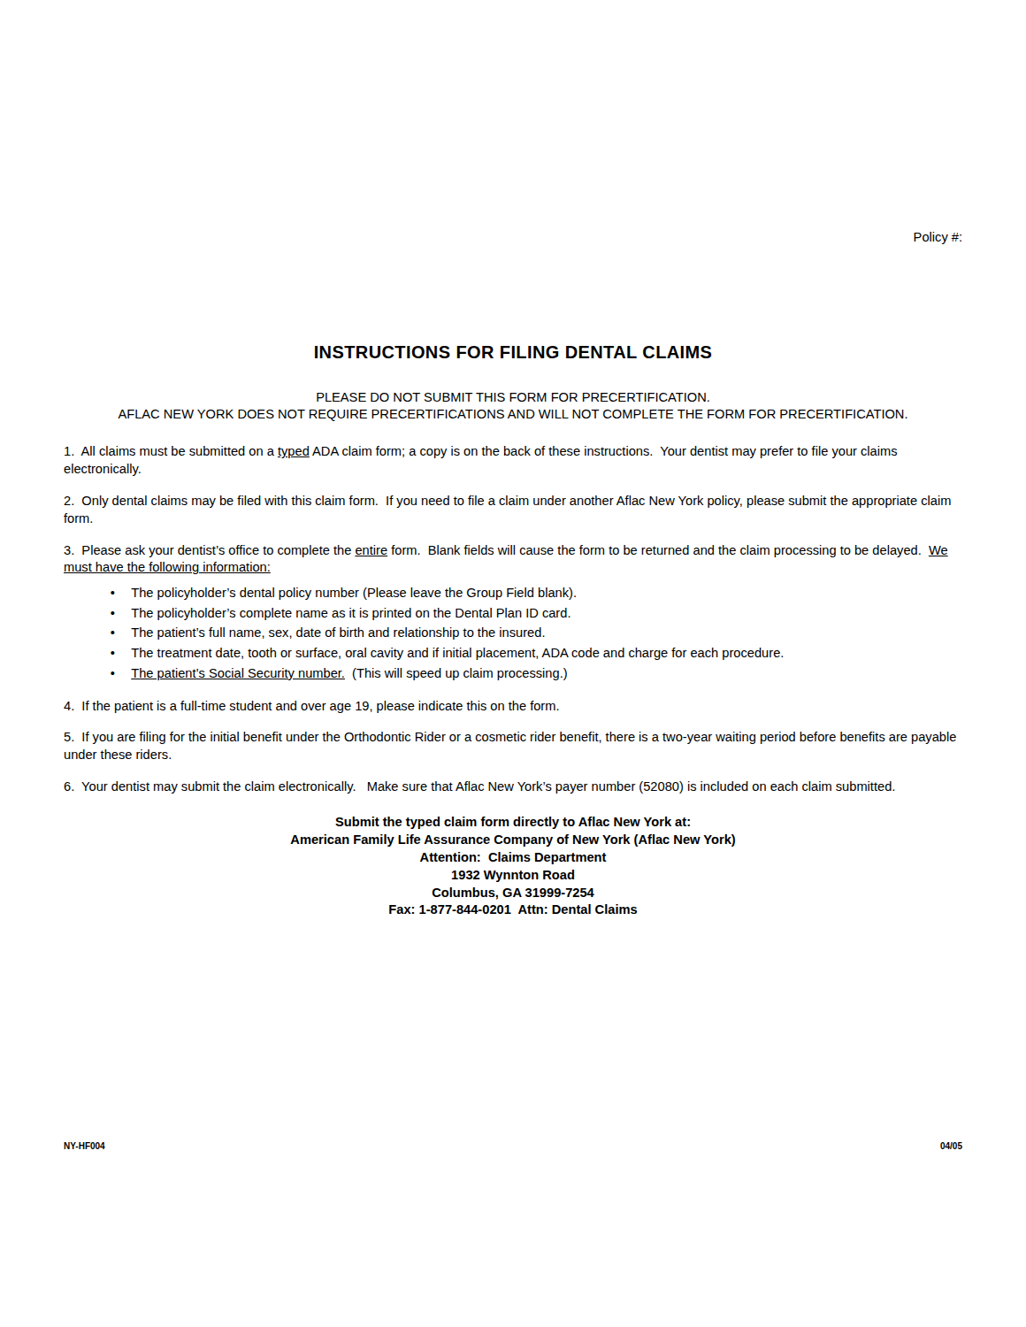Policy #:
INSTRUCTIONS FOR FILING DENTAL CLAIMS
PLEASE DO NOT SUBMIT THIS FORM FOR PRECERTIFICATION.
AFLAC NEW YORK DOES NOT REQUIRE PRECERTIFICATIONS AND WILL NOT COMPLETE THE FORM FOR PRECERTIFICATION.
1. All claims must be submitted on a typed ADA claim form; a copy is on the back of these instructions. Your dentist may prefer to file your claims electronically.
2. Only dental claims may be filed with this claim form. If you need to file a claim under another Aflac New York policy, please submit the appropriate claim form.
3. Please ask your dentist’s office to complete the entire form. Blank fields will cause the form to be returned and the claim processing to be delayed. We must have the following information:
The policyholder’s dental policy number (Please leave the Group Field blank).
The policyholder’s complete name as it is printed on the Dental Plan ID card.
The patient’s full name, sex, date of birth and relationship to the insured.
The treatment date, tooth or surface, oral cavity and if initial placement, ADA code and charge for each procedure.
The patient’s Social Security number. (This will speed up claim processing.)
4. If the patient is a full-time student and over age 19, please indicate this on the form.
5. If you are filing for the initial benefit under the Orthodontic Rider or a cosmetic rider benefit, there is a two-year waiting period before benefits are payable under these riders.
6. Your dentist may submit the claim electronically. Make sure that Aflac New York’s payer number (52080) is included on each claim submitted.
Submit the typed claim form directly to Aflac New York at:
American Family Life Assurance Company of New York (Aflac New York)
Attention: Claims Department
1932 Wynnton Road
Columbus, GA 31999-7254
Fax: 1-877-844-0201 Attn: Dental Claims
NY-HF004 04/05